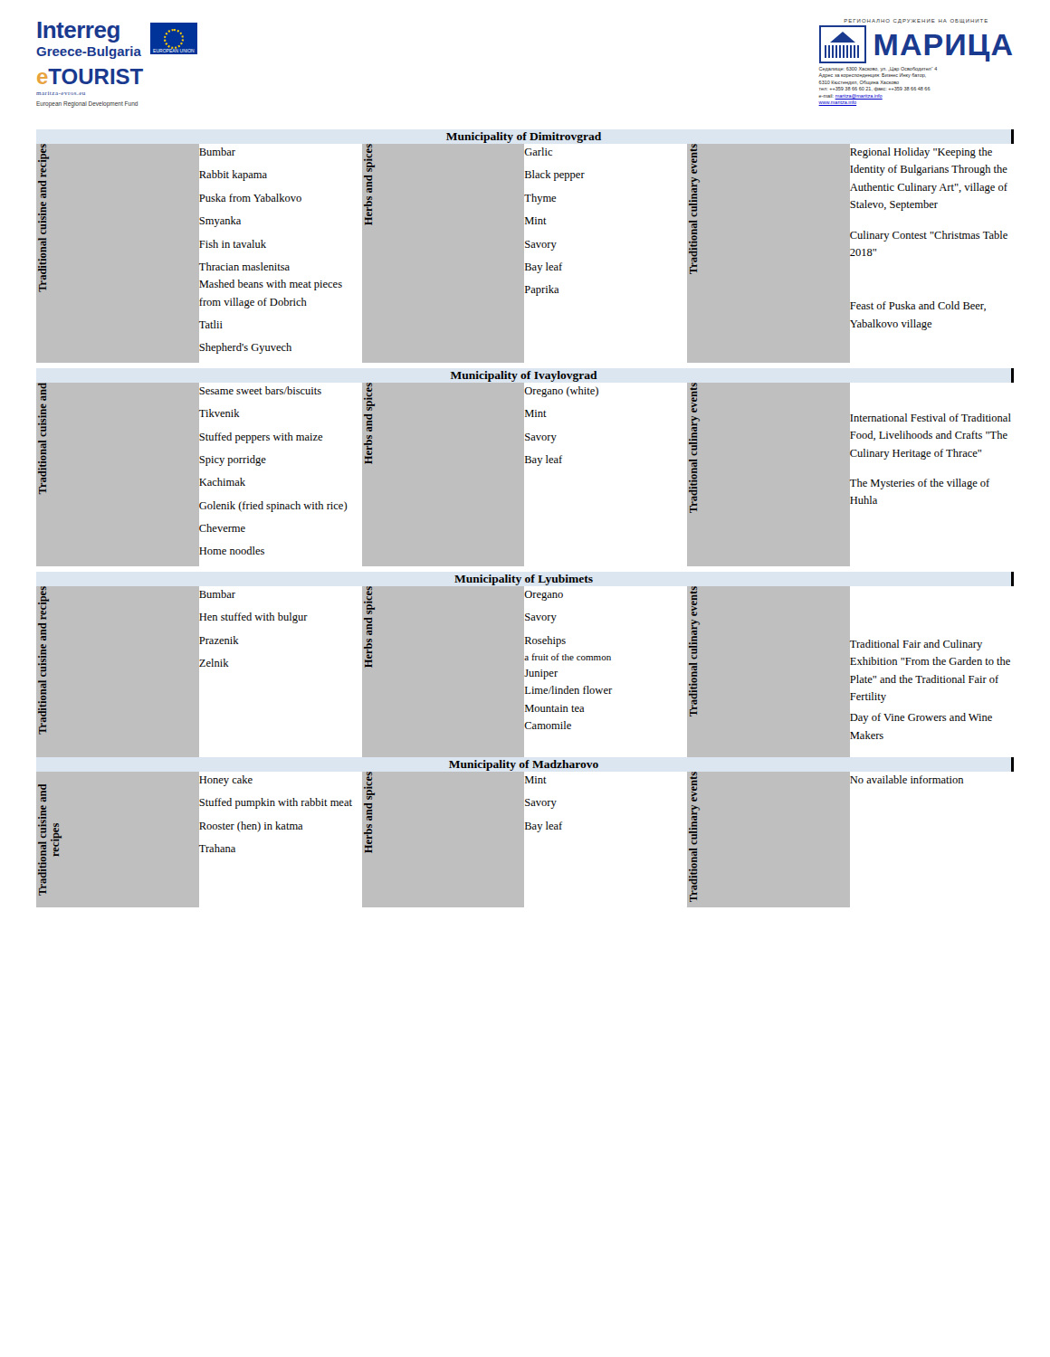Interreg
Greece-Bulgaria
EUROPEAN UNION
e TOURIST
maritza-evros.eu
European Regional Development Fund
РЕГИОНАЛНО СДРУЖЕНИЕ НА ОБЩИНИТЕ
МАРИЦА
Седалище: 6300 Хасково, ул. „Цар Освободител“ 4
Адрес за кореспонденция: Бизнес Инку батор,
6310 Кюстендил, Община Хасково
тел: ++359 38 66 60 21, факс: ++359 38 66 48 66
e-mail: maritza@maritza.info
www.maritza.info
| Municipality of Dimitrovgrad |
| Traditional cuisine and recipes | Bumbar Rabbit kapama Puska from Yabalkovo Smyanka Fish in tavaluk Thracian maslenitsa Mashed beans with meat pieces from village of Dobrich Tatlii Shepherd's Gyuvech | Herbs and spices | Garlic Black pepper Thyme Mint Savory Bay leaf Paprika | Traditional culinary events | Regional Holiday "Keeping the Identity of Bulgarians Through the Authentic Culinary Art", village of Stalevo, September Culinary Contest "Christmas Table 2018" Feast of Puska and Cold Beer, Yabalkovo village |
| Municipality of Ivaylovgrad |
| Traditional cuisine and | Sesame sweet bars/biscuits Tikvenik Stuffed peppers with maize Spicy porridge Kachimak Golenik (fried spinach with rice) Cheverme Home noodles | Herbs and spices | Oregano (white) Mint Savory Bay leaf | Traditional culinary events | International Festival of Traditional Food, Livelihoods and Crafts "The Culinary Heritage of Thrace" The Mysteries of the village of Huhla |
| Municipality of Lyubimets |
| Traditional cuisine and recipes | Bumbar Hen stuffed with bulgur Prazenik Zelnik | Herbs and spices | Oregano Savory Rosehips a fruit of the common Juniper Lime/linden flower Mountain tea Camomile | Traditional culinary events | Traditional Fair and Culinary Exhibition "From the Garden to the Plate" and the Traditional Fair of Fertility Day of Vine Growers and Wine Makers |
| Municipality of Madzharovo |
| Traditional cuisine and recipes | Honey cake Stuffed pumpkin with rabbit meat Rooster (hen) in katma Trahana | Herbs and spices | Mint Savory Bay leaf | Traditional culinary events | No available information |